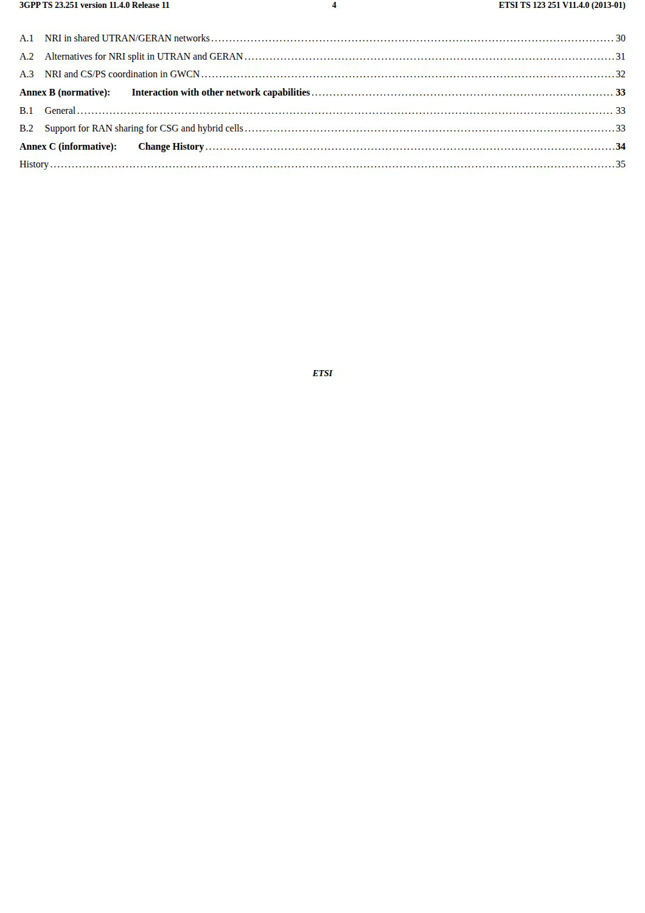3GPP TS 23.251 version 11.4.0 Release 11
4
ETSI TS 123 251 V11.4.0 (2013-01)
A.1 NRI in shared UTRAN/GERAN networks 30
A.2 Alternatives for NRI split in UTRAN and GERAN 31
A.3 NRI and CS/PS coordination in GWCN 32
Annex B (normative): Interaction with other network capabilities 33
B.1 General 33
B.2 Support for RAN sharing for CSG and hybrid cells 33
Annex C (informative): Change History 34
History 35
ETSI